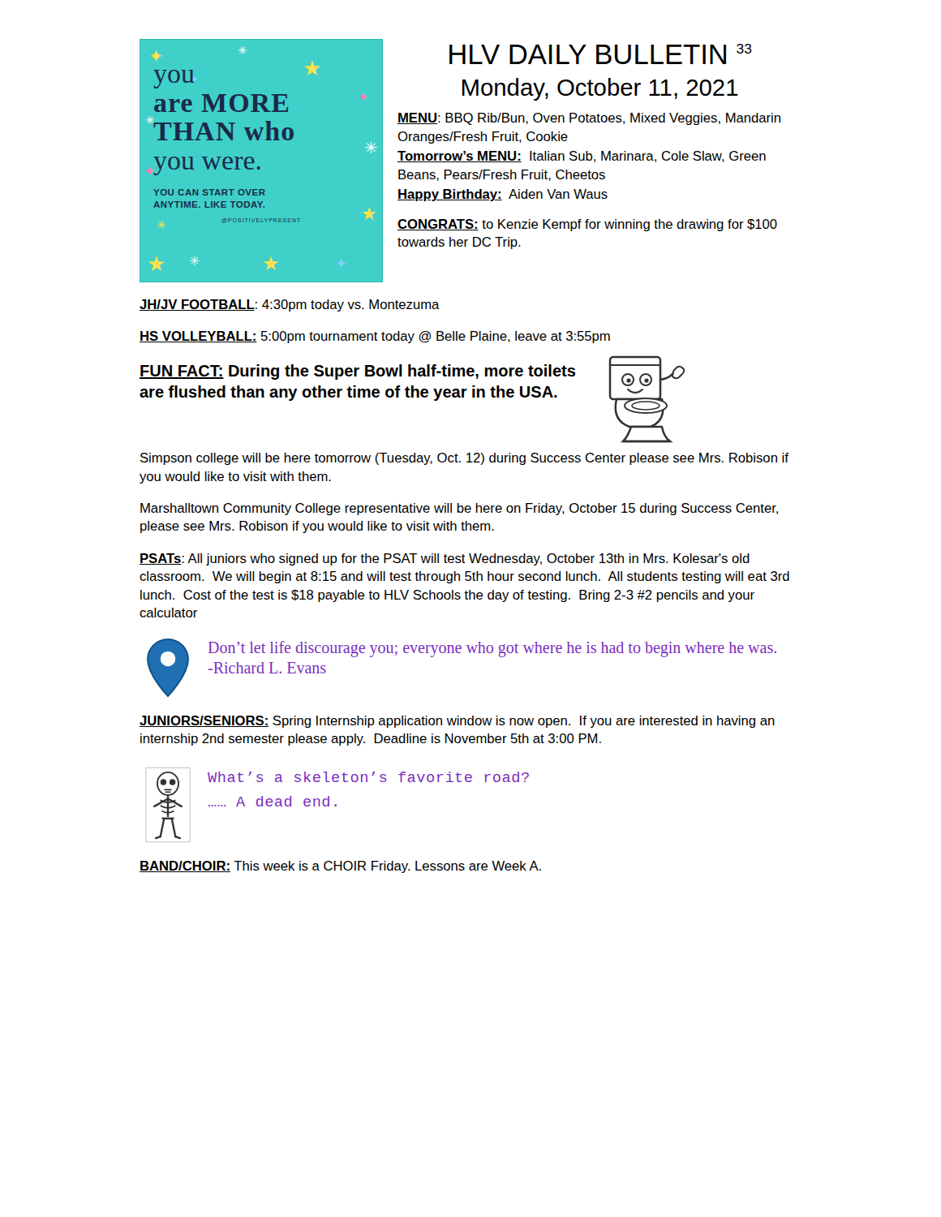✦ ✳ ★ ✦ ✳ ★ ✦ ★ ✳ ★ ✦ ✳ ✦ ✳
you are MORE THAN who you were.
YOU CAN START OVER
ANYTIME. LIKE TODAY.
@POSITIVELYPRESENT
HLV DAILY BULLETIN 33
Monday, October 11, 2021
MENU: BBQ Rib/Bun, Oven Potatoes, Mixed Veggies, Mandarin Oranges/Fresh Fruit, Cookie
Tomorrow’s MENU: Italian Sub, Marinara, Cole Slaw, Green Beans, Pears/Fresh Fruit, Cheetos
Happy Birthday: Aiden Van Waus
CONGRATS: to Kenzie Kempf for winning the drawing for $100 towards her DC Trip.
JH/JV FOOTBALL: 4:30pm today vs. Montezuma
HS VOLLEYBALL: 5:00pm tournament today @ Belle Plaine, leave at 3:55pm
FUN FACT: During the Super Bowl half-time, more toilets are flushed than any other time of the year in the USA.
Simpson college will be here tomorrow (Tuesday, Oct. 12) during Success Center please see Mrs. Robison if you would like to visit with them.
Marshalltown Community College representative will be here on Friday, October 15 during Success Center, please see Mrs. Robison if you would like to visit with them.
PSATs: All juniors who signed up for the PSAT will test Wednesday, October 13th in Mrs. Kolesar's old classroom. We will begin at 8:15 and will test through 5th hour second lunch. All students testing will eat 3rd lunch. Cost of the test is $18 payable to HLV Schools the day of testing. Bring 2-3 #2 pencils and your calculator
Don’t let life discourage you; everyone who got where he is had to begin where he was.
-Richard L. Evans
JUNIORS/SENIORS: Spring Internship application window is now open. If you are interested in having an internship 2nd semester please apply. Deadline is November 5th at 3:00 PM.
What’s a skeleton’s favorite road?
…… A dead end.
BAND/CHOIR: This week is a CHOIR Friday. Lessons are Week A.